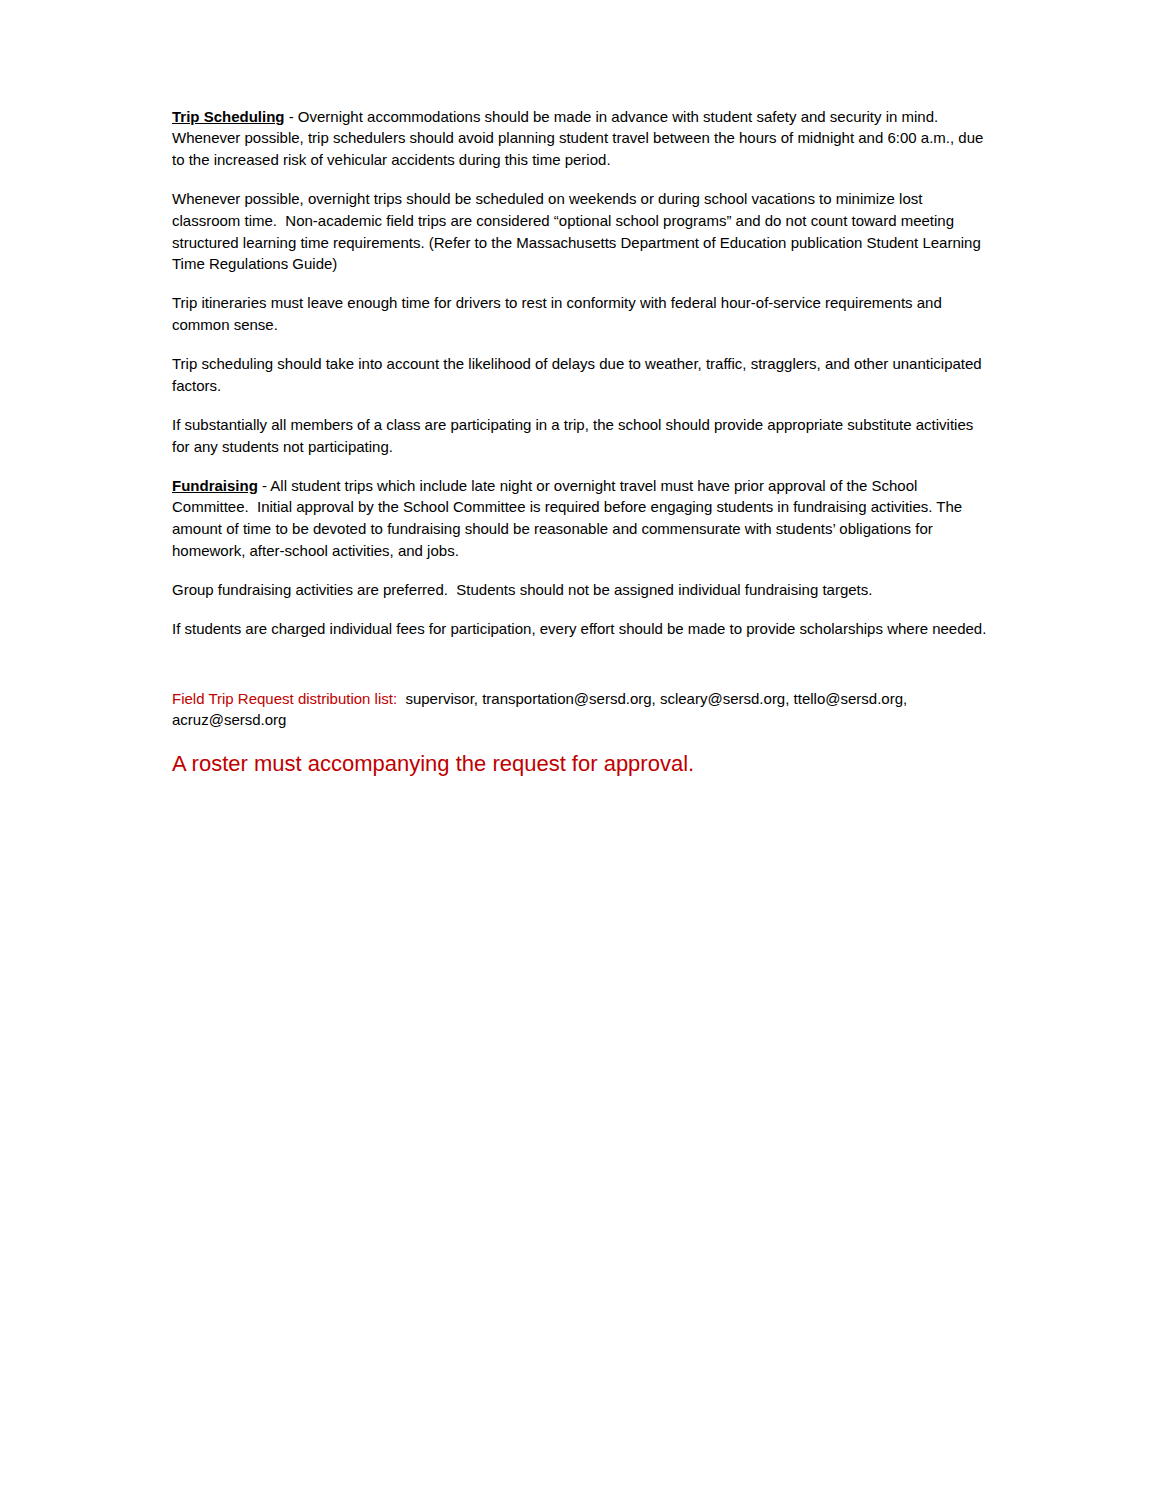Trip Scheduling - Overnight accommodations should be made in advance with student safety and security in mind. Whenever possible, trip schedulers should avoid planning student travel between the hours of midnight and 6:00 a.m., due to the increased risk of vehicular accidents during this time period.
Whenever possible, overnight trips should be scheduled on weekends or during school vacations to minimize lost classroom time. Non-academic field trips are considered “optional school programs” and do not count toward meeting structured learning time requirements. (Refer to the Massachusetts Department of Education publication Student Learning Time Regulations Guide)
Trip itineraries must leave enough time for drivers to rest in conformity with federal hour-of-service requirements and common sense.
Trip scheduling should take into account the likelihood of delays due to weather, traffic, stragglers, and other unanticipated factors.
If substantially all members of a class are participating in a trip, the school should provide appropriate substitute activities for any students not participating.
Fundraising - All student trips which include late night or overnight travel must have prior approval of the School Committee. Initial approval by the School Committee is required before engaging students in fundraising activities. The amount of time to be devoted to fundraising should be reasonable and commensurate with students’ obligations for homework, after-school activities, and jobs.
Group fundraising activities are preferred. Students should not be assigned individual fundraising targets.
If students are charged individual fees for participation, every effort should be made to provide scholarships where needed.
Field Trip Request distribution list: supervisor, transportation@sersd.org, scleary@sersd.org, ttello@sersd.org, acruz@sersd.org
A roster must accompanying the request for approval.